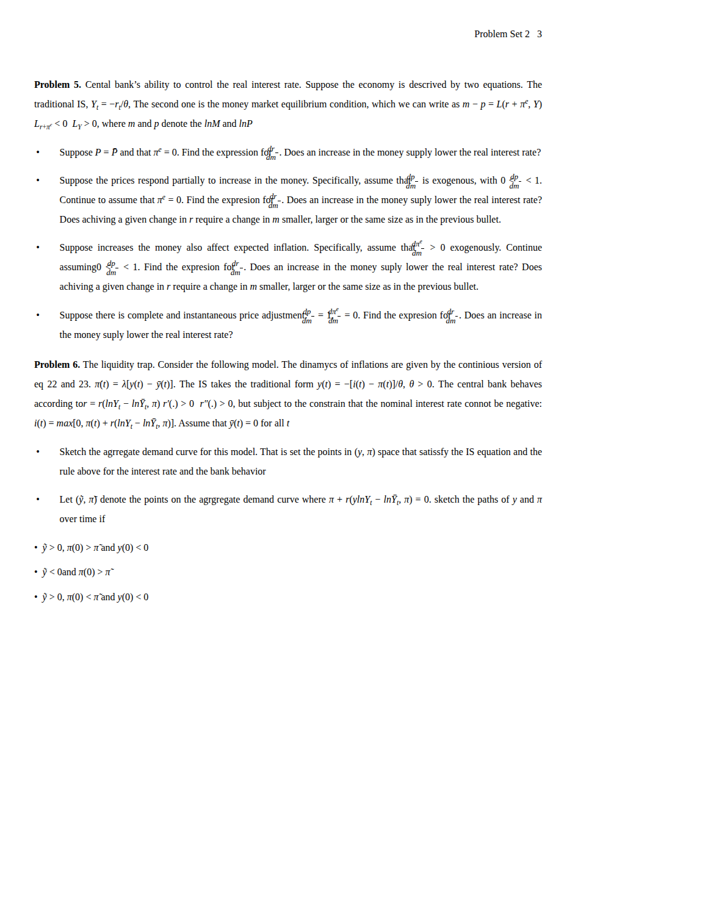Problem Set 2 3
Problem 5. Cental bank’s ability to control the real interest rate. Suppose the economy is descrived by two equations. The traditional IS, Yt = −rt/θ, The second one is the money market equilibrium condition, which we can write as m − p = L(r + πe, Y) Lr+πe < 0 LY > 0, where m and p denote the lnM and lnP
•Suppose P = P̄ and that πe = 0. Find the expression for dr dm. Does an increase in the money supply lower the real interest rate?
•Suppose the prices respond partially to increase in the money. Specifically, assume that dp dm is exogenous, with 0 < dp dm < 1. Continue to assume that πe = 0. Find the expresion for dr dm. Does an increase in the money suply lower the real interest rate? Does achiving a given change in r require a change in m smaller, larger or the same size as in the previous bullet.
•Suppose increases the money also affect expected inflation. Specifically, assume that dπe dm > 0 exogenously. Continue assuming0 < dp dm < 1. Find the expresion for dr dm. Does an increase in the money suply lower the real interest rate? Does achiving a given change in r require a change in m smaller, larger or the same size as in the previous bullet.
•Suppose there is complete and instantaneous price adjustment: dp dm = 1, dπe dm = 0. Find the expresion for dr dm. Does an increase in the money suply lower the real interest rate?
Problem 6. The liquidity trap. Consider the following model. The dinamycs of inflations are given by the continious version of eq 22 and 23. π̇(t) = λ[y(t) − ȳ(t)]. The IS takes the traditional form y(t) = −[i(t) − π(t)]/θ, θ > 0. The central bank behaves according tor = r(lnYt − lnȲt, π) r′(.) > 0 r″(.) > 0, but subject to the constrain that the nominal interest rate connot be negative: i(t) = max[0, π(t) + r(lnYt − lnȲt, π)]. Assume that ȳ(t) = 0 for all t
•Sketch the agrregate demand curve for this model. That is set the points in (y, π) space that satissfy the IS equation and the rule above for the interest rate and the bank behavior
•Let (ỹ, π̃) denote the points on the agrgregate demand curve where π + r(ylnYt − lnȲt, π) = 0. sketch the paths of y and π over time if
• ỹ > 0, π(0) > π̃ and y(0) < 0
• ỹ < 0and π(0) > π̃
• ỹ > 0, π(0) < π̃ and y(0) < 0